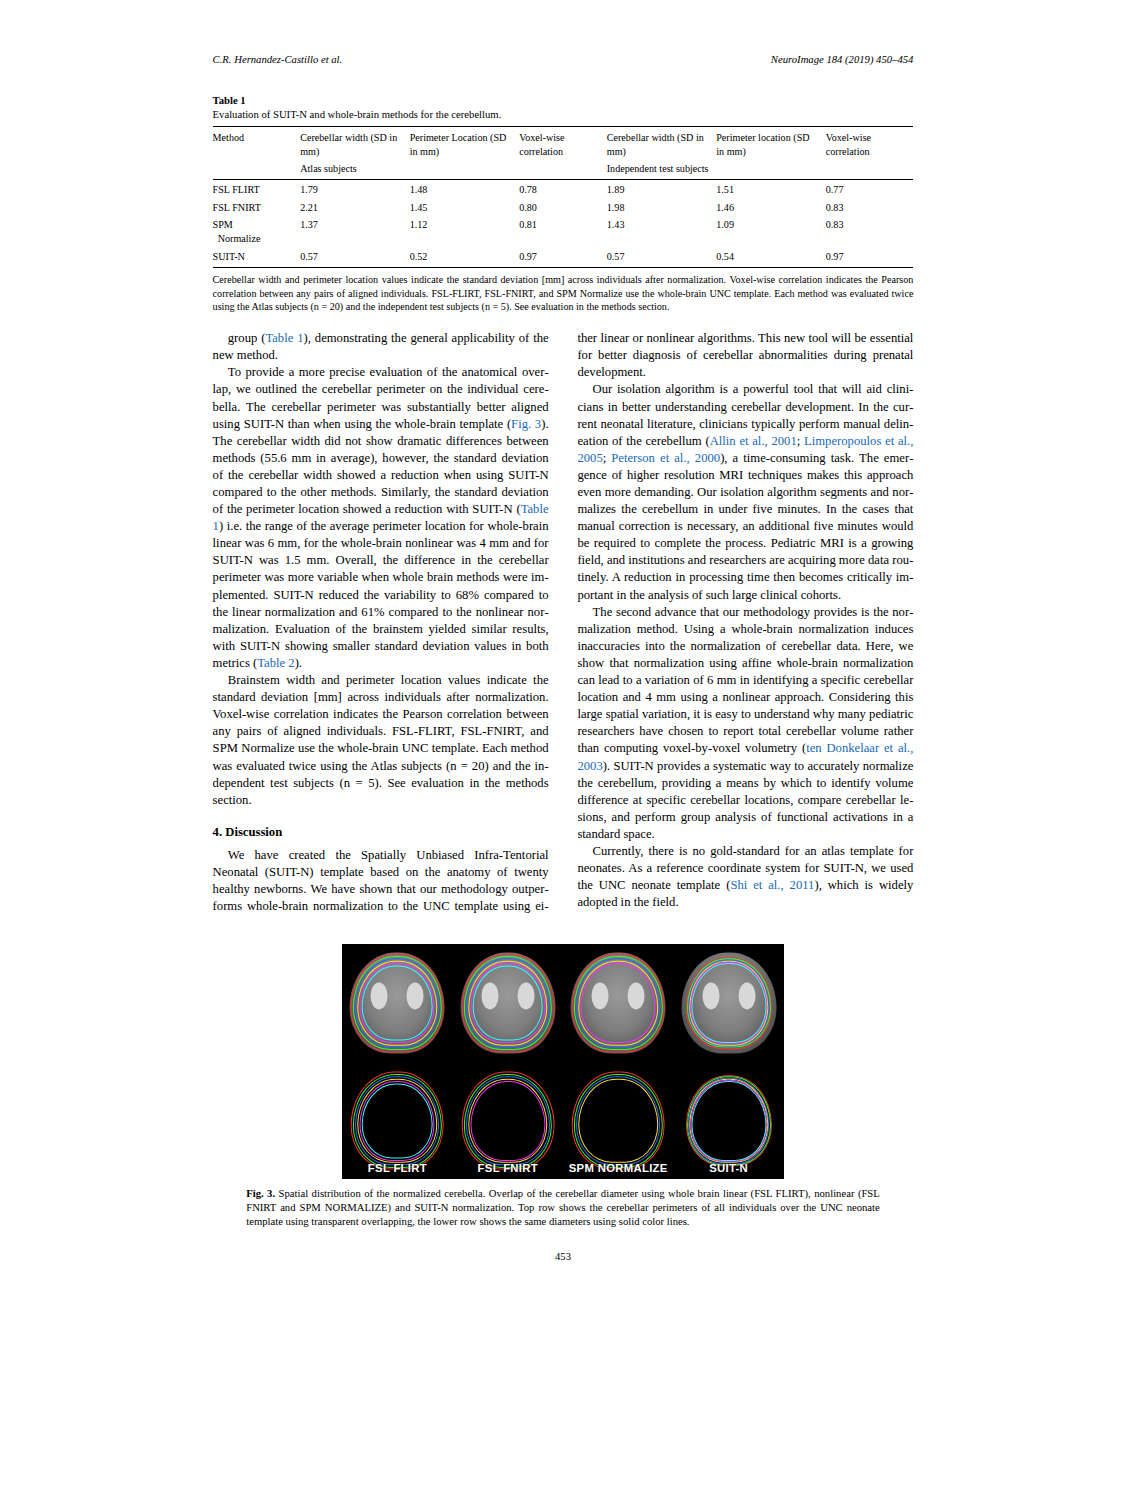C.R. Hernandez-Castillo et al.
NeuroImage 184 (2019) 450–454
Table 1 Evaluation of SUIT-N and whole-brain methods for the cerebellum.
| Method | Cerebellar width (SD in mm) | Perimeter Location (SD in mm) | Voxel-wise correlation | Cerebellar width (SD in mm) | Perimeter location (SD in mm) | Voxel-wise correlation |
| --- | --- | --- | --- | --- | --- | --- |
| | Atlas subjects | Independent test subjects |
| FSL FLIRT | 1.79 | 1.48 | 0.78 | 1.89 | 1.51 | 0.77 |
| FSL FNIRT | 2.21 | 1.45 | 0.80 | 1.98 | 1.46 | 0.83 |
| SPM Normalize | 1.37 | 1.12 | 0.81 | 1.43 | 1.09 | 0.83 |
| SUIT-N | 0.57 | 0.52 | 0.97 | 0.57 | 0.54 | 0.97 |
Cerebellar width and perimeter location values indicate the standard deviation [mm] across individuals after normalization. Voxel-wise correlation indicates the Pearson correlation between any pairs of aligned individuals. FSL-FLIRT, FSL-FNIRT, and SPM Normalize use the whole-brain UNC template. Each method was evaluated twice using the Atlas subjects (n = 20) and the independent test subjects (n = 5). See evaluation in the methods section.
group (Table 1), demonstrating the general applicability of the new method.
To provide a more precise evaluation of the anatomical overlap, we outlined the cerebellar perimeter on the individual cerebella. The cerebellar perimeter was substantially better aligned using SUIT-N than when using the whole-brain template (Fig. 3). The cerebellar width did not show dramatic differences between methods (55.6 mm in average), however, the standard deviation of the cerebellar width showed a reduction when using SUIT-N compared to the other methods. Similarly, the standard deviation of the perimeter location showed a reduction with SUIT-N (Table 1) i.e. the range of the average perimeter location for whole-brain linear was 6 mm, for the whole-brain nonlinear was 4 mm and for SUIT-N was 1.5 mm. Overall, the difference in the cerebellar perimeter was more variable when whole brain methods were implemented. SUIT-N reduced the variability to 68% compared to the linear normalization and 61% compared to the nonlinear normalization. Evaluation of the brainstem yielded similar results, with SUIT-N showing smaller standard deviation values in both metrics (Table 2).
Brainstem width and perimeter location values indicate the standard deviation [mm] across individuals after normalization. Voxel-wise correlation indicates the Pearson correlation between any pairs of aligned individuals. FSL-FLIRT, FSL-FNIRT, and SPM Normalize use the whole-brain UNC template. Each method was evaluated twice using the Atlas subjects (n = 20) and the independent test subjects (n = 5). See evaluation in the methods section.
4. Discussion
We have created the Spatially Unbiased Infra-Tentorial Neonatal (SUIT-N) template based on the anatomy of twenty healthy newborns. We have shown that our methodology outperforms whole-brain normalization to the UNC template using either linear or nonlinear algorithms. This new tool will be essential for better diagnosis of cerebellar abnormalities during prenatal development.
Our isolation algorithm is a powerful tool that will aid clinicians in better understanding cerebellar development. In the current neonatal literature, clinicians typically perform manual delineation of the cerebellum (Allin et al., 2001; Limperopoulos et al., 2005; Peterson et al., 2000), a time-consuming task. The emergence of higher resolution MRI techniques makes this approach even more demanding. Our isolation algorithm segments and normalizes the cerebellum in under five minutes. In the cases that manual correction is necessary, an additional five minutes would be required to complete the process. Pediatric MRI is a growing field, and institutions and researchers are acquiring more data routinely. A reduction in processing time then becomes critically important in the analysis of such large clinical cohorts.
The second advance that our methodology provides is the normalization method. Using a whole-brain normalization induces inaccuracies into the normalization of cerebellar data. Here, we show that normalization using affine whole-brain normalization can lead to a variation of 6 mm in identifying a specific cerebellar location and 4 mm using a nonlinear approach. Considering this large spatial variation, it is easy to understand why many pediatric researchers have chosen to report total cerebellar volume rather than computing voxel-by-voxel volumetry (ten Donkelaar et al., 2003). SUIT-N provides a systematic way to accurately normalize the cerebellum, providing a means by which to identify volume difference at specific cerebellar locations, compare cerebellar lesions, and perform group analysis of functional activations in a standard space.
Currently, there is no gold-standard for an atlas template for neonates. As a reference coordinate system for SUIT-N, we used the UNC neonate template (Shi et al., 2011), which is widely adopted in the field.
FSL FLIRT
FSL FNIRT
SPM NORMALIZE
SUIT-N
Fig. 3. Spatial distribution of the normalized cerebella. Overlap of the cerebellar diameter using whole brain linear (FSL FLIRT), nonlinear (FSL FNIRT and SPM NORMALIZE) and SUIT-N normalization. Top row shows the cerebellar perimeters of all individuals over the UNC neonate template using transparent overlapping, the lower row shows the same diameters using solid color lines.
453